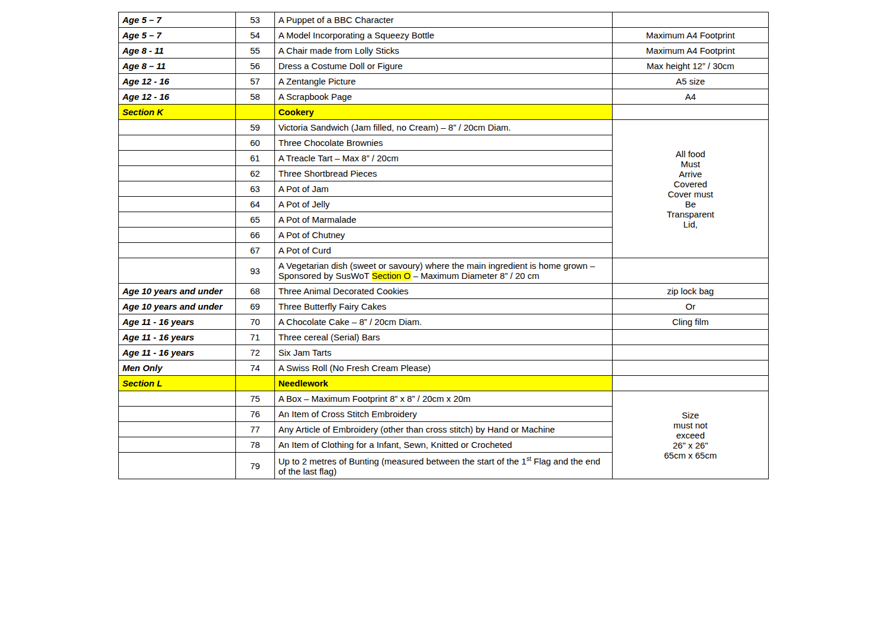| Age 5 – 7 | 53 | A Puppet of a BBC Character | |
| Age 5 – 7 | 54 | A Model Incorporating a Squeezy Bottle | Maximum A4 Footprint |
| Age 8 - 11 | 55 | A Chair made from Lolly Sticks | Maximum A4 Footprint |
| Age 8 – 11 | 56 | Dress a Costume Doll or Figure | Max height 12” / 30cm |
| Age 12 - 16 | 57 | A Zentangle Picture | A5 size |
| Age 12 - 16 | 58 | A Scrapbook Page | A4 |
| Section K | | Cookery | |
| | 59 | Victoria Sandwich (Jam filled, no Cream) – 8” / 20cm Diam. | All food Must Arrive Covered Cover must Be Transparent Lid, |
| | 60 | Three Chocolate Brownies |
| | 61 | A Treacle Tart – Max 8” / 20cm |
| | 62 | Three Shortbread Pieces |
| | 63 | A Pot of Jam |
| | 64 | A Pot of Jelly |
| | 65 | A Pot of Marmalade |
| | 66 | A Pot of Chutney |
| | 67 | A Pot of Curd |
| | 93 | A Vegetarian dish (sweet or savoury) where the main ingredient is home grown – Sponsored by SusWoT Section O – Maximum Diameter 8” / 20 cm | |
| Age 10 years and under | 68 | Three Animal Decorated Cookies | zip lock bag |
| Age 10 years and under | 69 | Three Butterfly Fairy Cakes | Or |
| Age 11 - 16 years | 70 | A Chocolate Cake – 8” / 20cm Diam. | Cling film |
| Age 11 - 16 years | 71 | Three cereal (Serial) Bars | |
| Age 11 - 16 years | 72 | Six Jam Tarts | |
| Men Only | 74 | A Swiss Roll (No Fresh Cream Please) | |
| Section L | | Needlework | |
| | 75 | A Box – Maximum Footprint 8” x 8” / 20cm x 20m | Size must not exceed 26" x 26" 65cm x 65cm |
| | 76 | An Item of Cross Stitch Embroidery |
| | 77 | Any Article of Embroidery (other than cross stitch) by Hand or Machine |
| | 78 | An Item of Clothing for a Infant, Sewn, Knitted or Crocheted |
| | 79 | Up to 2 metres of Bunting (measured between the start of the 1 st Flag and the end of the last flag) |